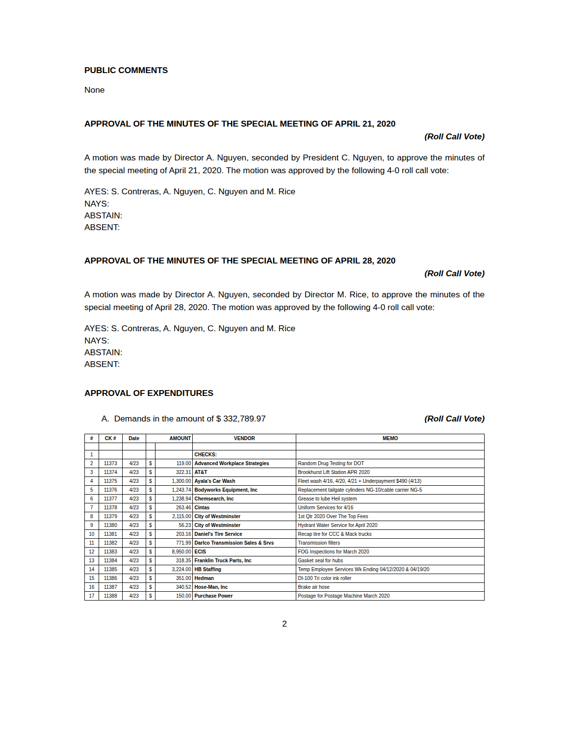PUBLIC COMMENTS
None
APPROVAL OF THE MINUTES OF THE SPECIAL MEETING OF APRIL 21, 2020 (Roll Call Vote)
A motion was made by Director A. Nguyen, seconded by President C. Nguyen, to approve the minutes of the special meeting of April 21, 2020. The motion was approved by the following 4-0 roll call vote:
AYES: S. Contreras, A. Nguyen, C. Nguyen and M. Rice
NAYS:
ABSTAIN:
ABSENT:
APPROVAL OF THE MINUTES OF THE SPECIAL MEETING OF APRIL 28, 2020 (Roll Call Vote)
A motion was made by Director A. Nguyen, seconded by Director M. Rice, to approve the minutes of the special meeting of April 28, 2020. The motion was approved by the following 4-0 roll call vote:
AYES: S. Contreras, A. Nguyen, C. Nguyen and M. Rice
NAYS:
ABSTAIN:
ABSENT:
APPROVAL OF EXPENDITURES
A. Demands in the amount of $ 332,789.97 (Roll Call Vote)
| # | CK # | Date | AMOUNT | VENDOR | MEMO |
| --- | --- | --- | --- | --- | --- |
| 1 | | | | | CHECKS: | |
| 2 | 11373 | 4/23 | $ | 119.00 | Advanced Workplace Strategies | Random Drug Testing for DOT |
| 3 | 11374 | 4/23 | $ | 322.31 | AT&T | Brookhurst Lift Station APR 2020 |
| 4 | 11375 | 4/23 | $ | 1,300.00 | Ayala's Car Wash | Fleet wash 4/16, 4/20, 4/21 + Underpayment $490 (4/13) |
| 5 | 11376 | 4/23 | $ | 1,243.74 | Bodyworks Equipment, Inc | Replacement tailgate cylinders NG-10/cable carrier NG-5 |
| 6 | 11377 | 4/23 | $ | 1,238.94 | Chemsearch, Inc | Grease to lube Heil system |
| 7 | 11378 | 4/23 | $ | 263.46 | Cintas | Uniform Services for 4/16 |
| 8 | 11379 | 4/23 | $ | 2,115.00 | City of Westminster | 1st Qtr 2020 Over The Top Fees |
| 9 | 11380 | 4/23 | $ | 56.23 | City of Westminster | Hydrant Water Service for April 2020 |
| 10 | 11381 | 4/23 | $ | 203.16 | Daniel's Tire Service | Recap tire for CCC & Mack trucks |
| 11 | 11382 | 4/23 | $ | 771.99 | Darlco Transmission Sales & Srvs | Transmission filters |
| 12 | 11383 | 4/23 | $ | 8,950.00 | ECIS | FOG Inspections for March 2020 |
| 13 | 11384 | 4/23 | $ | 318.35 | Franklin Truck Parts, Inc | Gasket seal for hubs |
| 14 | 11385 | 4/23 | $ | 3,224.00 | HB Staffing | Temp Employee Services Wk Ending 04/12/2020 & 04/19/20 |
| 15 | 11386 | 4/23 | $ | 351.00 | Hedman | DI-100 Tri color ink roller |
| 16 | 11387 | 4/23 | $ | 340.52 | Hose-Man, Inc | Brake air hose |
| 17 | 11388 | 4/23 | $ | 150.00 | Purchase Power | Postage for Postage Machine March 2020 |
2